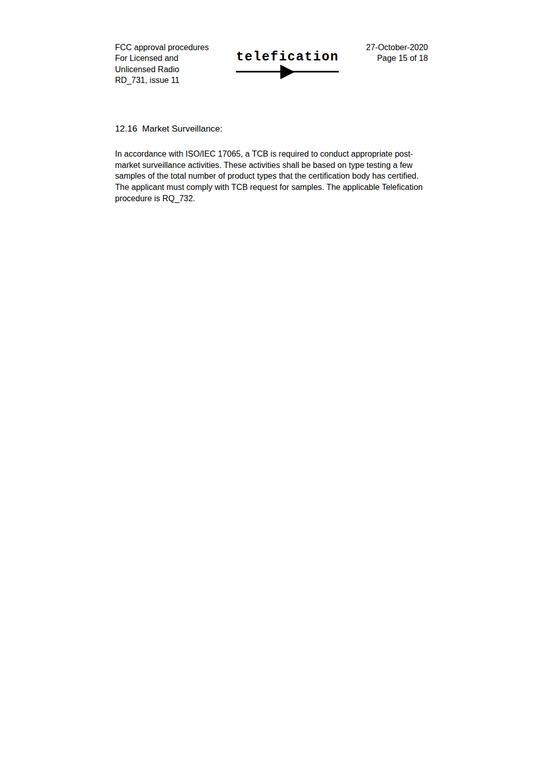FCC approval procedures
For Licensed and
Unlicensed Radio
RD_731, issue 11
telefication
27-October-2020
Page 15 of 18
12.16 Market Surveillance:
In accordance with ISO/IEC 17065, a TCB is required to conduct appropriate post-market surveillance activities. These activities shall be based on type testing a few samples of the total number of product types that the certification body has certified. The applicant must comply with TCB request for samples. The applicable Telefication procedure is RQ_732.